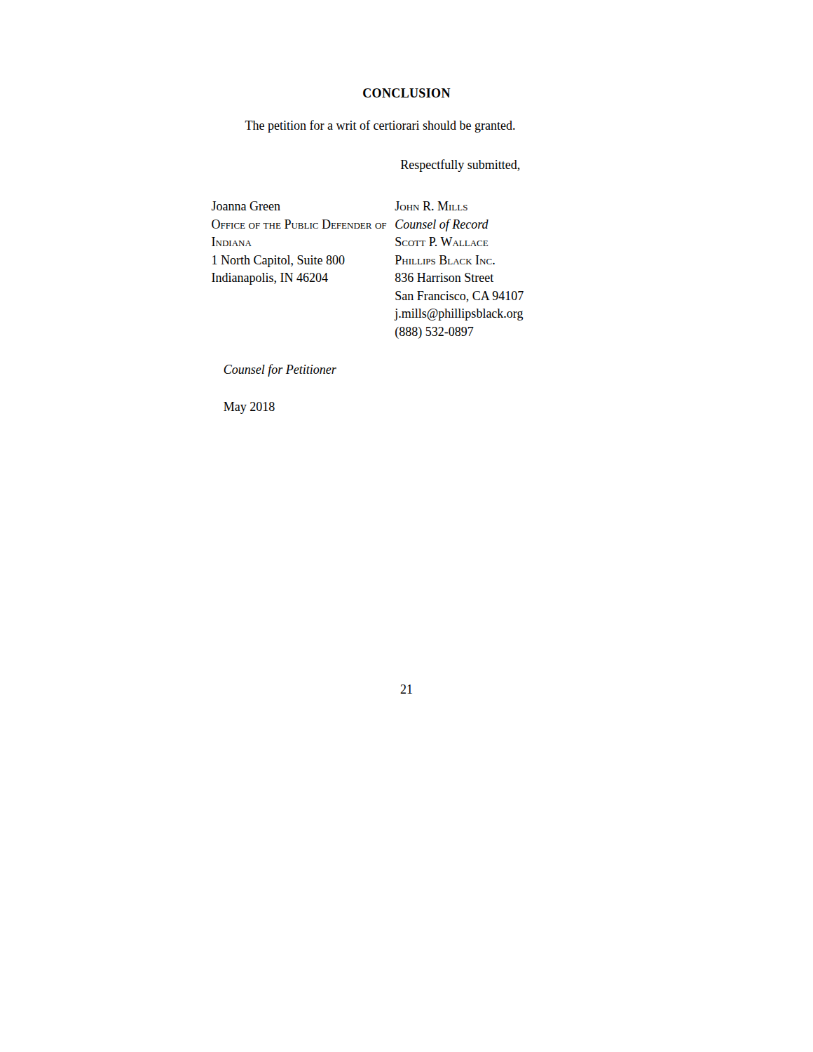Conclusion
The petition for a writ of certiorari should be granted.
Respectfully submitted,
| Joanna Green Office of the Public Defender of Indiana 1 North Capitol, Suite 800 Indianapolis, IN 46204 | John R. Mills Counsel of Record Scott P. Wallace Phillips Black Inc. 836 Harrison Street San Francisco, CA 94107 j.mills@phillipsblack.org (888) 532-0897 |
Counsel for Petitioner
May 2018
21